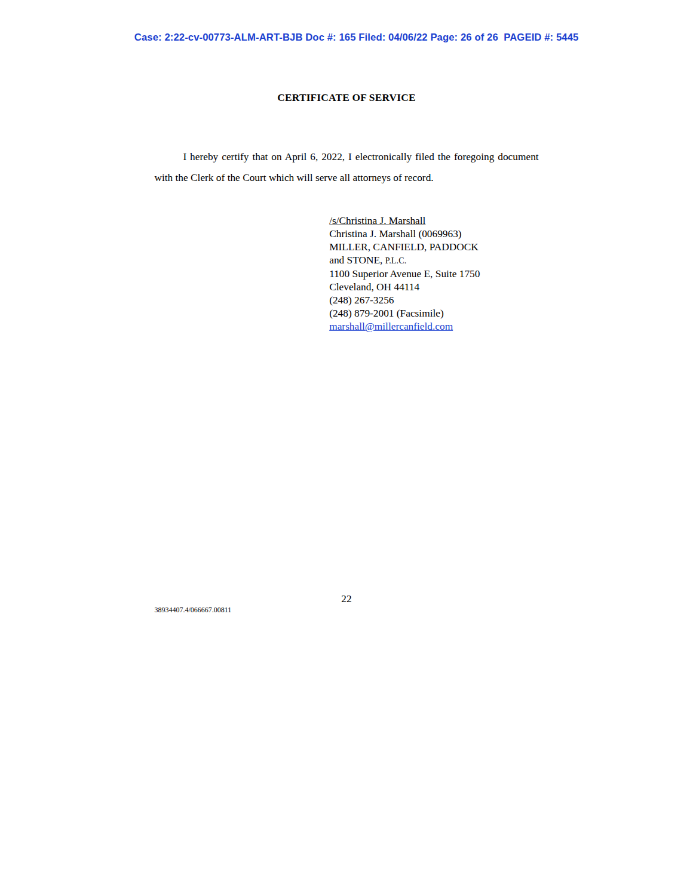Case: 2:22-cv-00773-ALM-ART-BJB Doc #: 165 Filed: 04/06/22 Page: 26 of 26 PAGEID #: 5445
CERTIFICATE OF SERVICE
I hereby certify that on April 6, 2022, I electronically filed the foregoing document with the Clerk of the Court which will serve all attorneys of record.
/s/Christina J. Marshall
Christina J. Marshall (0069963)
MILLER, CANFIELD, PADDOCK
and STONE, P.L.C.
1100 Superior Avenue E, Suite 1750
Cleveland, OH 44114
(248) 267-3256
(248) 879-2001 (Facsimile)
marshall@millercanfield.com
22
38934407.4/066667.00811